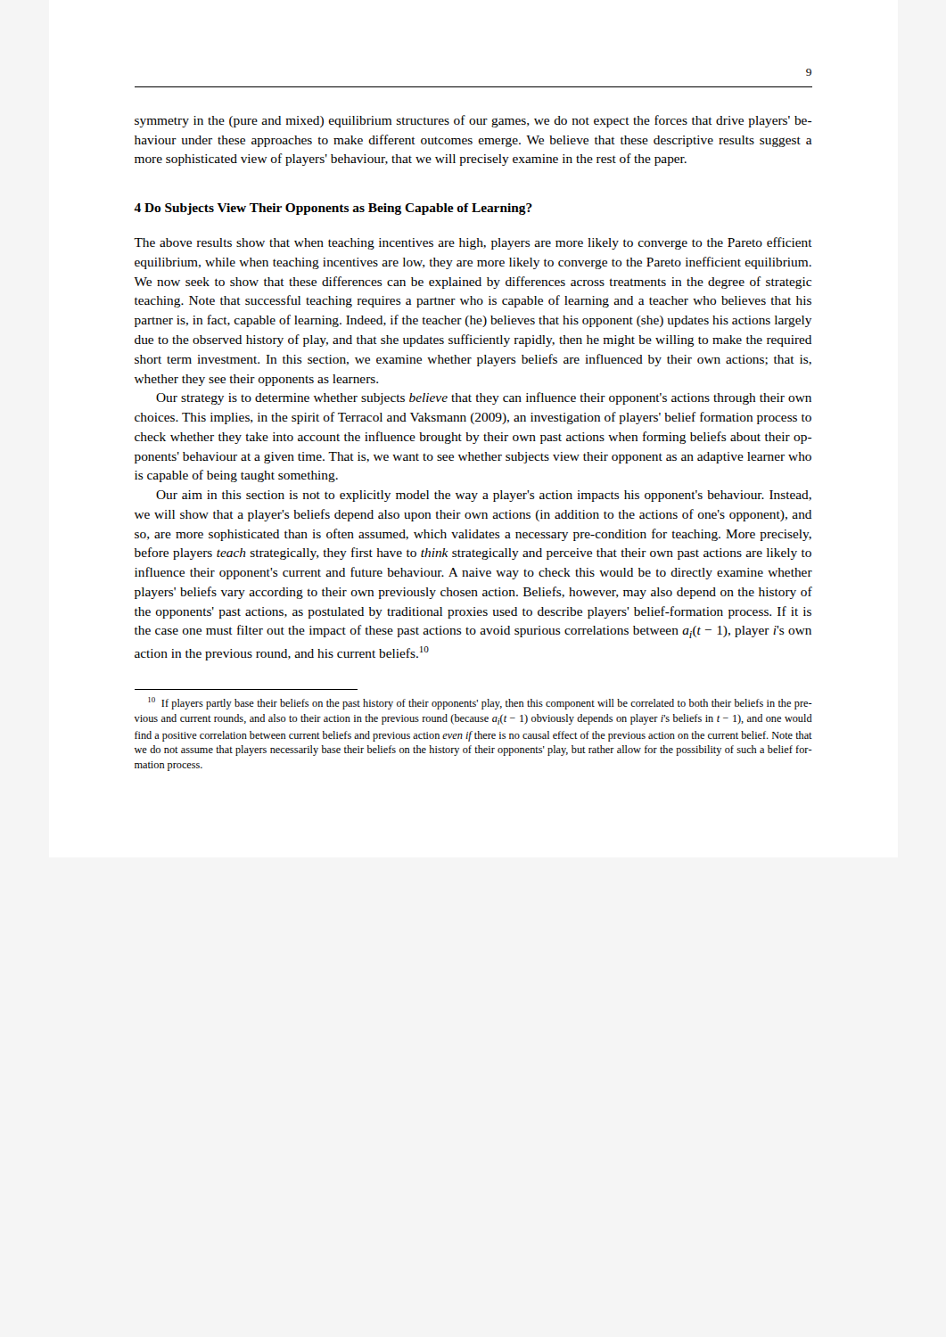9
symmetry in the (pure and mixed) equilibrium structures of our games, we do not expect the forces that drive players' behaviour under these approaches to make different outcomes emerge. We believe that these descriptive results suggest a more sophisticated view of players' behaviour, that we will precisely examine in the rest of the paper.
4 Do Subjects View Their Opponents as Being Capable of Learning?
The above results show that when teaching incentives are high, players are more likely to converge to the Pareto efficient equilibrium, while when teaching incentives are low, they are more likely to converge to the Pareto inefficient equilibrium. We now seek to show that these differences can be explained by differences across treatments in the degree of strategic teaching. Note that successful teaching requires a partner who is capable of learning and a teacher who believes that his partner is, in fact, capable of learning. Indeed, if the teacher (he) believes that his opponent (she) updates his actions largely due to the observed history of play, and that she updates sufficiently rapidly, then he might be willing to make the required short term investment. In this section, we examine whether players beliefs are influenced by their own actions; that is, whether they see their opponents as learners.
Our strategy is to determine whether subjects believe that they can influence their opponent's actions through their own choices. This implies, in the spirit of Terracol and Vaksmann (2009), an investigation of players' belief formation process to check whether they take into account the influence brought by their own past actions when forming beliefs about their opponents' behaviour at a given time. That is, we want to see whether subjects view their opponent as an adaptive learner who is capable of being taught something.
Our aim in this section is not to explicitly model the way a player's action impacts his opponent's behaviour. Instead, we will show that a player's beliefs depend also upon their own actions (in addition to the actions of one's opponent), and so, are more sophisticated than is often assumed, which validates a necessary pre-condition for teaching. More precisely, before players teach strategically, they first have to think strategically and perceive that their own past actions are likely to influence their opponent's current and future behaviour. A naive way to check this would be to directly examine whether players' beliefs vary according to their own previously chosen action. Beliefs, however, may also depend on the history of the opponents' past actions, as postulated by traditional proxies used to describe players' belief-formation process. If it is the case one must filter out the impact of these past actions to avoid spurious correlations between ai(t − 1), player i's own action in the previous round, and his current beliefs.10
10 If players partly base their beliefs on the past history of their opponents' play, then this component will be correlated to both their beliefs in the previous and current rounds, and also to their action in the previous round (because ai(t − 1) obviously depends on player i's beliefs in t − 1), and one would find a positive correlation between current beliefs and previous action even if there is no causal effect of the previous action on the current belief. Note that we do not assume that players necessarily base their beliefs on the history of their opponents' play, but rather allow for the possibility of such a belief formation process.